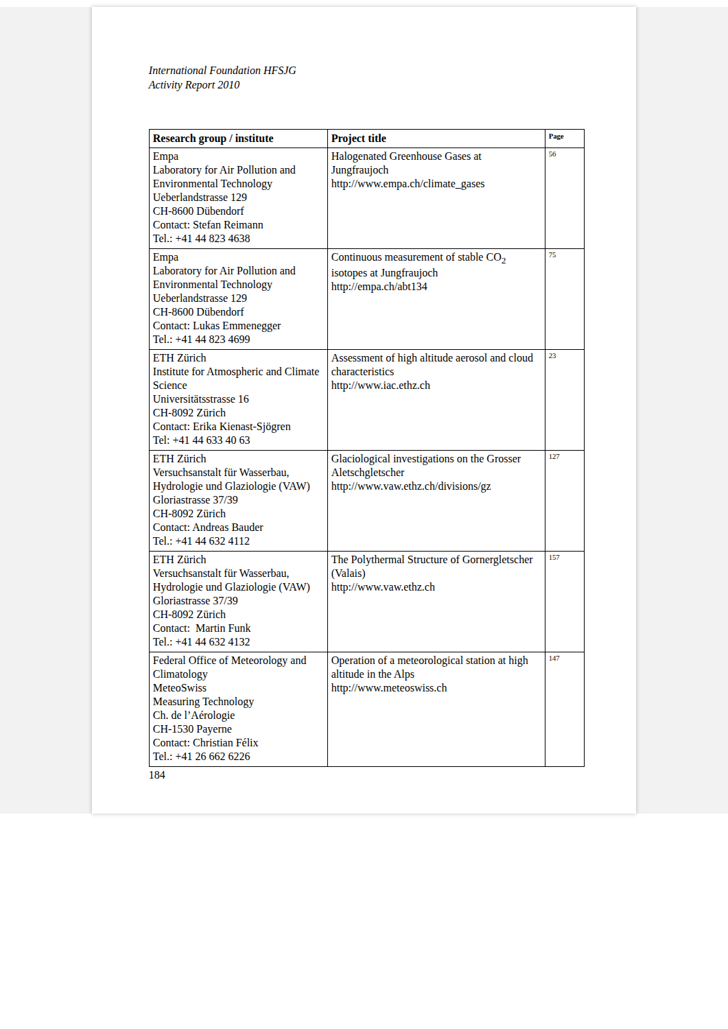International Foundation HFSJG
Activity Report 2010
| Research group / institute | Project title | Page |
| --- | --- | --- |
| Empa Laboratory for Air Pollution and Environmental Technology Ueberlandstrasse 129 CH-8600 Dübendorf Contact: Stefan Reimann Tel.: +41 44 823 4638 | Halogenated Greenhouse Gases at Jungfraujoch http://www.empa.ch/climate_gases | 56 |
| Empa Laboratory for Air Pollution and Environmental Technology Ueberlandstrasse 129 CH-8600 Dübendorf Contact: Lukas Emmenegger Tel.: +41 44 823 4699 | Continuous measurement of stable CO 2 isotopes at Jungfraujoch http://empa.ch/abt134 | 75 |
| ETH Zürich Institute for Atmospheric and Climate Science Universitätsstrasse 16 CH-8092 Zürich Contact: Erika Kienast-Sjögren Tel: +41 44 633 40 63 | Assessment of high altitude aerosol and cloud characteristics http://www.iac.ethz.ch | 23 |
| ETH Zürich Versuchsanstalt für Wasserbau, Hydrologie und Glaziologie (VAW) Gloriastrasse 37/39 CH-8092 Zürich Contact: Andreas Bauder Tel.: +41 44 632 4112 | Glaciological investigations on the Grosser Aletschgletscher http://www.vaw.ethz.ch/divisions/gz | 127 |
| ETH Zürich Versuchsanstalt für Wasserbau, Hydrologie und Glaziologie (VAW) Gloriastrasse 37/39 CH-8092 Zürich Contact: Martin Funk Tel.: +41 44 632 4132 | The Polythermal Structure of Gornergletscher (Valais) http://www.vaw.ethz.ch | 157 |
| Federal Office of Meteorology and Climatology MeteoSwiss Measuring Technology Ch. de l’Aérologie CH-1530 Payerne Contact: Christian Félix Tel.: +41 26 662 6226 | Operation of a meteorological station at high altitude in the Alps http://www.meteoswiss.ch | 147 |
184